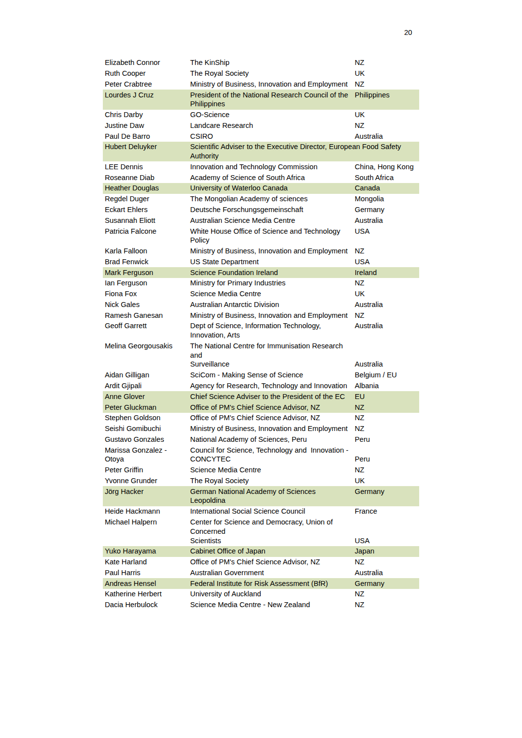20
| Elizabeth Connor | The KinShip | NZ |
| Ruth Cooper | The Royal Society | UK |
| Peter Crabtree | Ministry of Business, Innovation and Employment | NZ |
| Lourdes J Cruz | President of the National Research Council of the Philippines | Philippines |
| Chris Darby | GO-Science | UK |
| Justine Daw | Landcare Research | NZ |
| Paul De Barro | CSIRO | Australia |
| Hubert Deluyker | Scientific Adviser to the Executive Director, European Food Safety Authority |
| LEE Dennis | Innovation and Technology Commission | China, Hong Kong |
| Roseanne Diab | Academy of Science of South Africa | South Africa |
| Heather Douglas | University of Waterloo Canada | Canada |
| Regdel Duger | The Mongolian Academy of sciences | Mongolia |
| Eckart Ehlers | Deutsche Forschungsgemeinschaft | Germany |
| Susannah Eliott | Australian Science Media Centre | Australia |
| Patricia Falcone | White House Office of Science and Technology Policy | USA |
| Karla Falloon | Ministry of Business, Innovation and Employment | NZ |
| Brad Fenwick | US State Department | USA |
| Mark Ferguson | Science Foundation Ireland | Ireland |
| Ian Ferguson | Ministry for Primary Industries | NZ |
| Fiona Fox | Science Media Centre | UK |
| Nick Gales | Australian Antarctic Division | Australia |
| Ramesh Ganesan | Ministry of Business, Innovation and Employment | NZ |
| Geoff Garrett | Dept of Science, Information Technology, Innovation, Arts | Australia |
| Melina Georgousakis | The National Centre for Immunisation Research and Surveillance | Australia |
| Aidan Gilligan | SciCom - Making Sense of Science | Belgium / EU |
| Ardit Gjipali | Agency for Research, Technology and Innovation | Albania |
| Anne Glover | Chief Science Adviser to the President of the EC | EU |
| Peter Gluckman | Office of PM's Chief Science Advisor, NZ | NZ |
| Stephen Goldson | Office of PM's Chief Science Advisor, NZ | NZ |
| Seishi Gomibuchi | Ministry of Business, Innovation and Employment | NZ |
| Gustavo Gonzales | National Academy of Sciences, Peru | Peru |
| Marissa Gonzalez - Otoya | Council for Science, Technology and Innovation -CONCYTEC | Peru |
| Peter Griffin | Science Media Centre | NZ |
| Yvonne Grunder | The Royal Society | UK |
| Jörg Hacker | German National Academy of Sciences Leopoldina | Germany |
| Heide Hackmann | International Social Science Council | France |
| Michael Halpern | Center for Science and Democracy, Union of Concerned Scientists | USA |
| Yuko Harayama | Cabinet Office of Japan | Japan |
| Kate Harland | Office of PM's Chief Science Advisor, NZ | NZ |
| Paul Harris | Australian Government | Australia |
| Andreas Hensel | Federal Institute for Risk Assessment (BfR) | Germany |
| Katherine Herbert | University of Auckland | NZ |
| Dacia Herbulock | Science Media Centre - New Zealand | NZ |